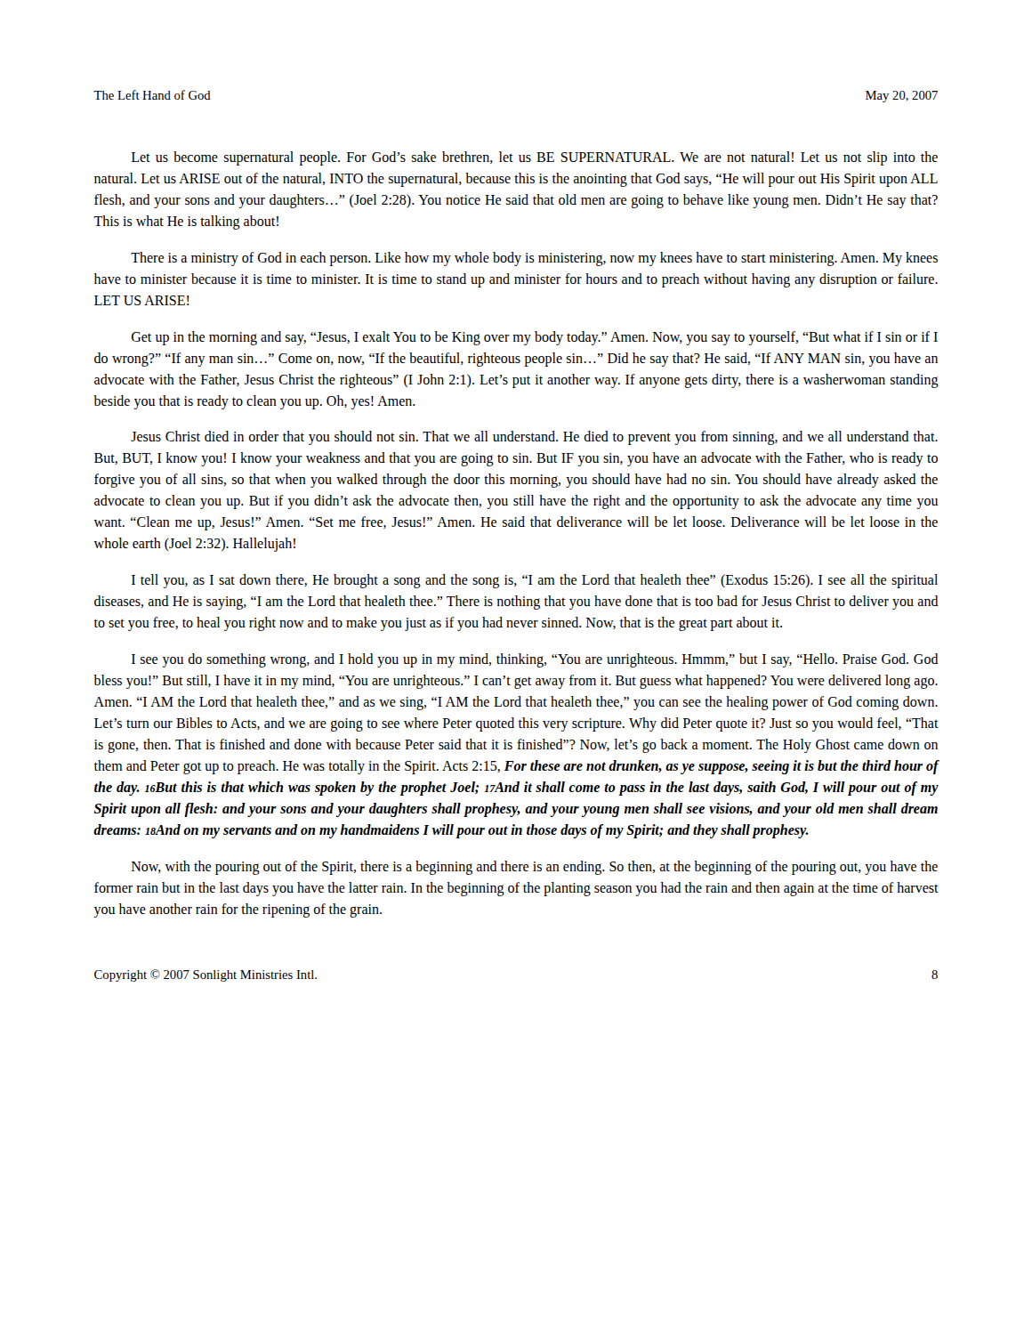The Left Hand of God
May 20, 2007
Let us become supernatural people. For God’s sake brethren, let us BE SUPERNATURAL. We are not natural! Let us not slip into the natural. Let us ARISE out of the natural, INTO the supernatural, because this is the anointing that God says, “He will pour out His Spirit upon ALL flesh, and your sons and your daughters…” (Joel 2:28). You notice He said that old men are going to behave like young men. Didn’t He say that? This is what He is talking about!
There is a ministry of God in each person. Like how my whole body is ministering, now my knees have to start ministering. Amen. My knees have to minister because it is time to minister. It is time to stand up and minister for hours and to preach without having any disruption or failure. LET US ARISE!
Get up in the morning and say, “Jesus, I exalt You to be King over my body today.” Amen. Now, you say to yourself, “But what if I sin or if I do wrong?” “If any man sin…” Come on, now, “If the beautiful, righteous people sin…” Did he say that? He said, “If ANY MAN sin, you have an advocate with the Father, Jesus Christ the righteous” (I John 2:1). Let’s put it another way. If anyone gets dirty, there is a washerwoman standing beside you that is ready to clean you up. Oh, yes! Amen.
Jesus Christ died in order that you should not sin. That we all understand. He died to prevent you from sinning, and we all understand that. But, BUT, I know you! I know your weakness and that you are going to sin. But IF you sin, you have an advocate with the Father, who is ready to forgive you of all sins, so that when you walked through the door this morning, you should have had no sin. You should have already asked the advocate to clean you up. But if you didn’t ask the advocate then, you still have the right and the opportunity to ask the advocate any time you want. “Clean me up, Jesus!” Amen. “Set me free, Jesus!” Amen. He said that deliverance will be let loose. Deliverance will be let loose in the whole earth (Joel 2:32). Hallelujah!
I tell you, as I sat down there, He brought a song and the song is, “I am the Lord that healeth thee” (Exodus 15:26). I see all the spiritual diseases, and He is saying, “I am the Lord that healeth thee.” There is nothing that you have done that is too bad for Jesus Christ to deliver you and to set you free, to heal you right now and to make you just as if you had never sinned. Now, that is the great part about it.
I see you do something wrong, and I hold you up in my mind, thinking, “You are unrighteous. Hmmm,” but I say, “Hello. Praise God. God bless you!” But still, I have it in my mind, “You are unrighteous.” I can’t get away from it. But guess what happened? You were delivered long ago. Amen. “I AM the Lord that healeth thee,” and as we sing, “I AM the Lord that healeth thee,” you can see the healing power of God coming down. Let’s turn our Bibles to Acts, and we are going to see where Peter quoted this very scripture. Why did Peter quote it? Just so you would feel, “That is gone, then. That is finished and done with because Peter said that it is finished”? Now, let’s go back a moment. The Holy Ghost came down on them and Peter got up to preach. He was totally in the Spirit. Acts 2:15, For these are not drunken, as ye suppose, seeing it is but the third hour of the day. 16 But this is that which was spoken by the prophet Joel; 17 And it shall come to pass in the last days, saith God, I will pour out of my Spirit upon all flesh: and your sons and your daughters shall prophesy, and your young men shall see visions, and your old men shall dream dreams: 18 And on my servants and on my handmaidens I will pour out in those days of my Spirit; and they shall prophesy.
Now, with the pouring out of the Spirit, there is a beginning and there is an ending. So then, at the beginning of the pouring out, you have the former rain but in the last days you have the latter rain. In the beginning of the planting season you had the rain and then again at the time of harvest you have another rain for the ripening of the grain.
Copyright © 2007 Sonlight Ministries Intl.
8